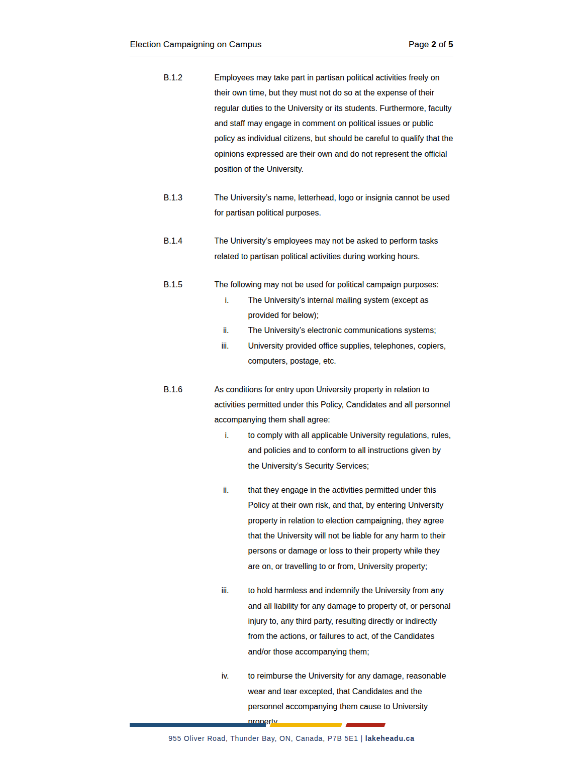Election Campaigning on Campus
Page 2 of 5
B.1.2 Employees may take part in partisan political activities freely on their own time, but they must not do so at the expense of their regular duties to the University or its students. Furthermore, faculty and staff may engage in comment on political issues or public policy as individual citizens, but should be careful to qualify that the opinions expressed are their own and do not represent the official position of the University.
B.1.3 The University’s name, letterhead, logo or insignia cannot be used for partisan political purposes.
B.1.4 The University’s employees may not be asked to perform tasks related to partisan political activities during working hours.
B.1.5 The following may not be used for political campaign purposes:
The University’s internal mailing system (except as provided for below);
The University’s electronic communications systems;
University provided office supplies, telephones, copiers, computers, postage, etc.
B.1.6 As conditions for entry upon University property in relation to activities permitted under this Policy, Candidates and all personnel accompanying them shall agree:
to comply with all applicable University regulations, rules, and policies and to conform to all instructions given by the University’s Security Services;
that they engage in the activities permitted under this Policy at their own risk, and that, by entering University property in relation to election campaigning, they agree that the University will not be liable for any harm to their persons or damage or loss to their property while they are on, or travelling to or from, University property;
to hold harmless and indemnify the University from any and all liability for any damage to property of, or personal injury to, any third party, resulting directly or indirectly from the actions, or failures to act, of the Candidates and/or those accompanying them;
to reimburse the University for any damage, reasonable wear and tear excepted, that Candidates and the personnel accompanying them cause to University property.
955 Oliver Road, Thunder Bay, ON, Canada, P7B 5E1 | lakeheadu.ca